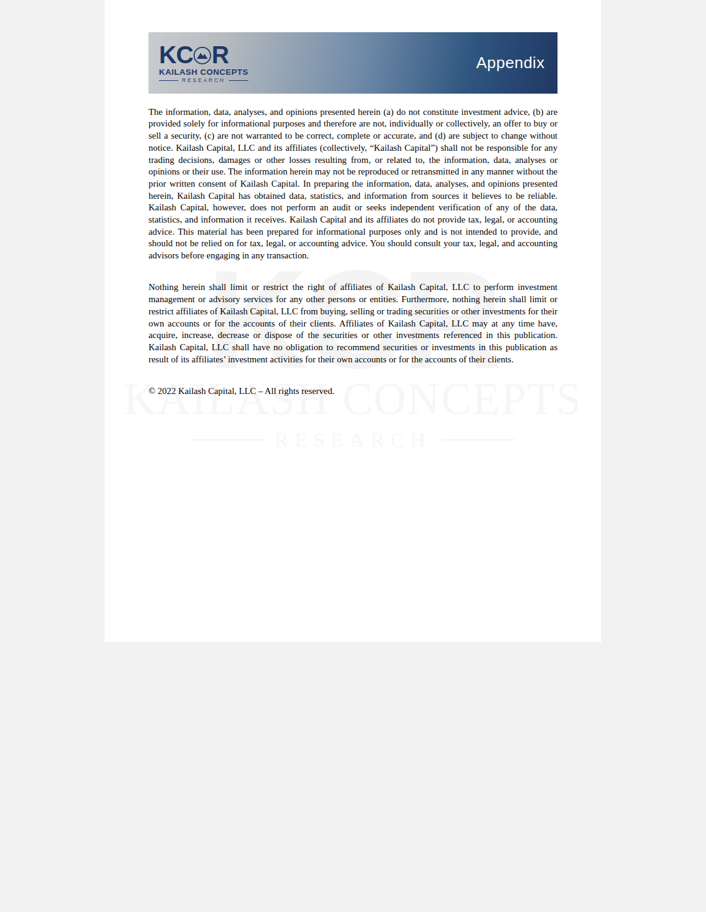KCR
KAILASH CONCEPTS
RESEARCH
KCR
KAILASH CONCEPTS
RESEARCH
Appendix
The information, data, analyses, and opinions presented herein (a) do not constitute investment advice, (b) are provided solely for informational purposes and therefore are not, individually or collectively, an offer to buy or sell a security, (c) are not warranted to be correct, complete or accurate, and (d) are subject to change without notice. Kailash Capital, LLC and its affiliates (collectively, “Kailash Capital”) shall not be responsible for any trading decisions, damages or other losses resulting from, or related to, the information, data, analyses or opinions or their use. The information herein may not be reproduced or retransmitted in any manner without the prior written consent of Kailash Capital. In preparing the information, data, analyses, and opinions presented herein, Kailash Capital has obtained data, statistics, and information from sources it believes to be reliable. Kailash Capital, however, does not perform an audit or seeks independent verification of any of the data, statistics, and information it receives. Kailash Capital and its affiliates do not provide tax, legal, or accounting advice. This material has been prepared for informational purposes only and is not intended to provide, and should not be relied on for tax, legal, or accounting advice. You should consult your tax, legal, and accounting advisors before engaging in any transaction.
Nothing herein shall limit or restrict the right of affiliates of Kailash Capital, LLC to perform investment management or advisory services for any other persons or entities. Furthermore, nothing herein shall limit or restrict affiliates of Kailash Capital, LLC from buying, selling or trading securities or other investments for their own accounts or for the accounts of their clients. Affiliates of Kailash Capital, LLC may at any time have, acquire, increase, decrease or dispose of the securities or other investments referenced in this publication. Kailash Capital, LLC shall have no obligation to recommend securities or investments in this publication as result of its affiliates’ investment activities for their own accounts or for the accounts of their clients.
© 2022 Kailash Capital, LLC – All rights reserved.